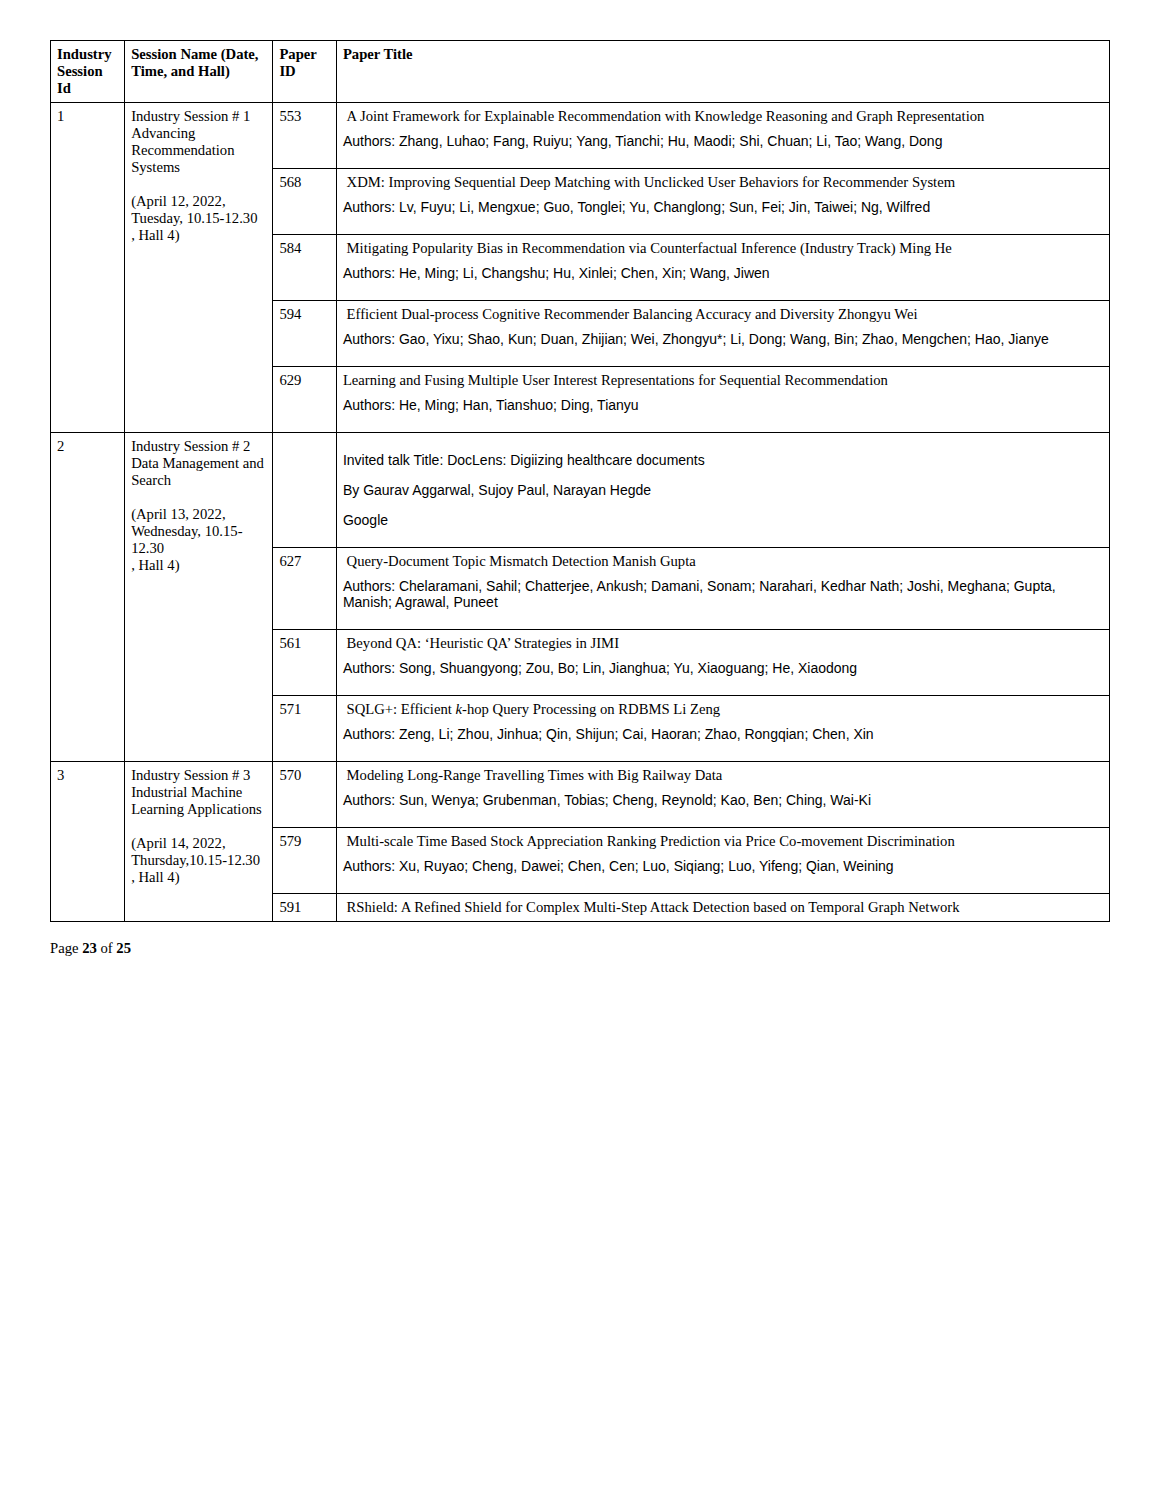| Industry Session Id | Session Name (Date, Time, and Hall) | Paper ID | Paper Title |
| --- | --- | --- | --- |
| 1 | Industry Session # 1 Advancing Recommendation Systems (April 12, 2022, Tuesday, 10.15-12.30 , Hall 4) | 553 | A Joint Framework for Explainable Recommendation with Knowledge Reasoning and Graph Representation Authors: Zhang, Luhao; Fang, Ruiyu; Yang, Tianchi; Hu, Maodi; Shi, Chuan; Li, Tao; Wang, Dong |
| 568 | XDM: Improving Sequential Deep Matching with Unclicked User Behaviors for Recommender System Authors: Lv, Fuyu; Li, Mengxue; Guo, Tonglei; Yu, Changlong; Sun, Fei; Jin, Taiwei; Ng, Wilfred |
| 584 | Mitigating Popularity Bias in Recommendation via Counterfactual Inference (Industry Track) Ming He Authors: He, Ming; Li, Changshu; Hu, Xinlei; Chen, Xin; Wang, Jiwen |
| 594 | Efficient Dual-process Cognitive Recommender Balancing Accuracy and Diversity Zhongyu Wei Authors: Gao, Yixu; Shao, Kun; Duan, Zhijian; Wei, Zhongyu*; Li, Dong; Wang, Bin; Zhao, Mengchen; Hao, Jianye |
| 629 | Learning and Fusing Multiple User Interest Representations for Sequential Recommendation Authors: He, Ming; Han, Tianshuo; Ding, Tianyu |
| 2 | Industry Session # 2 Data Management and Search (April 13, 2022, Wednesday, 10.15-12.30 , Hall 4) | | Invited talk Title: DocLens: Digiizing healthcare documents By Gaurav Aggarwal, Sujoy Paul, Narayan Hegde Google |
| 627 | Query-Document Topic Mismatch Detection Manish Gupta Authors: Chelaramani, Sahil; Chatterjee, Ankush; Damani, Sonam; Narahari, Kedhar Nath; Joshi, Meghana; Gupta, Manish; Agrawal, Puneet |
| 561 | Beyond QA: ‘Heuristic QA’ Strategies in JIMI Authors: Song, Shuangyong; Zou, Bo; Lin, Jianghua; Yu, Xiaoguang; He, Xiaodong |
| 571 | SQLG+: Efficient k -hop Query Processing on RDBMS Li Zeng Authors: Zeng, Li; Zhou, Jinhua; Qin, Shijun; Cai, Haoran; Zhao, Rongqian; Chen, Xin |
| 3 | Industry Session # 3 Industrial Machine Learning Applications (April 14, 2022, Thursday,10.15-12.30 , Hall 4) | 570 | Modeling Long-Range Travelling Times with Big Railway Data Authors: Sun, Wenya; Grubenman, Tobias; Cheng, Reynold; Kao, Ben; Ching, Wai-Ki |
| 579 | Multi-scale Time Based Stock Appreciation Ranking Prediction via Price Co-movement Discrimination Authors: Xu, Ruyao; Cheng, Dawei; Chen, Cen; Luo, Siqiang; Luo, Yifeng; Qian, Weining |
| 591 | RShield: A Refined Shield for Complex Multi-Step Attack Detection based on Temporal Graph Network |
Page 23 of 25